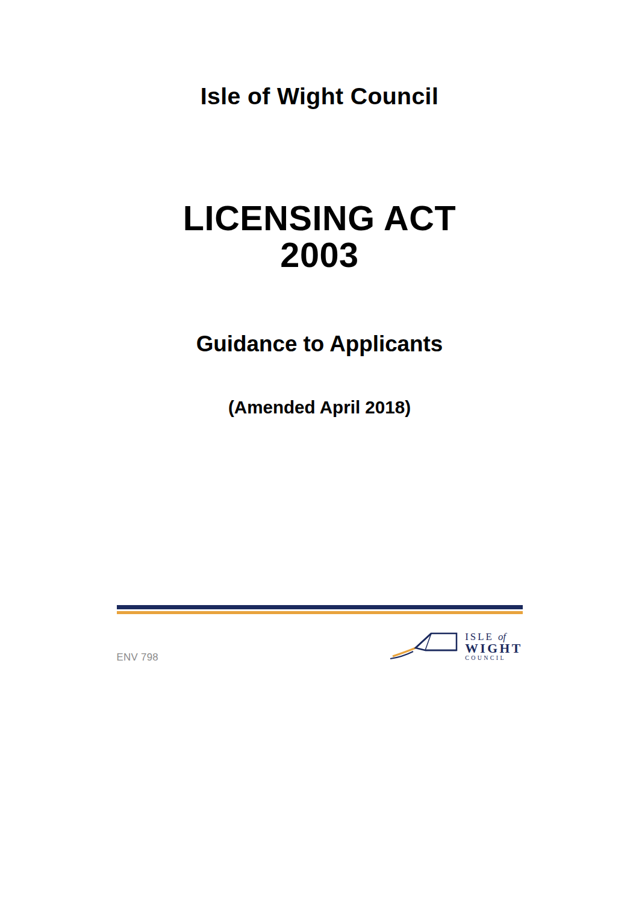Isle of Wight Council
LICENSING ACT
2003
Guidance to Applicants
(Amended April 2018)
ENV 798
ISLE of
WIGHT
COUNCIL